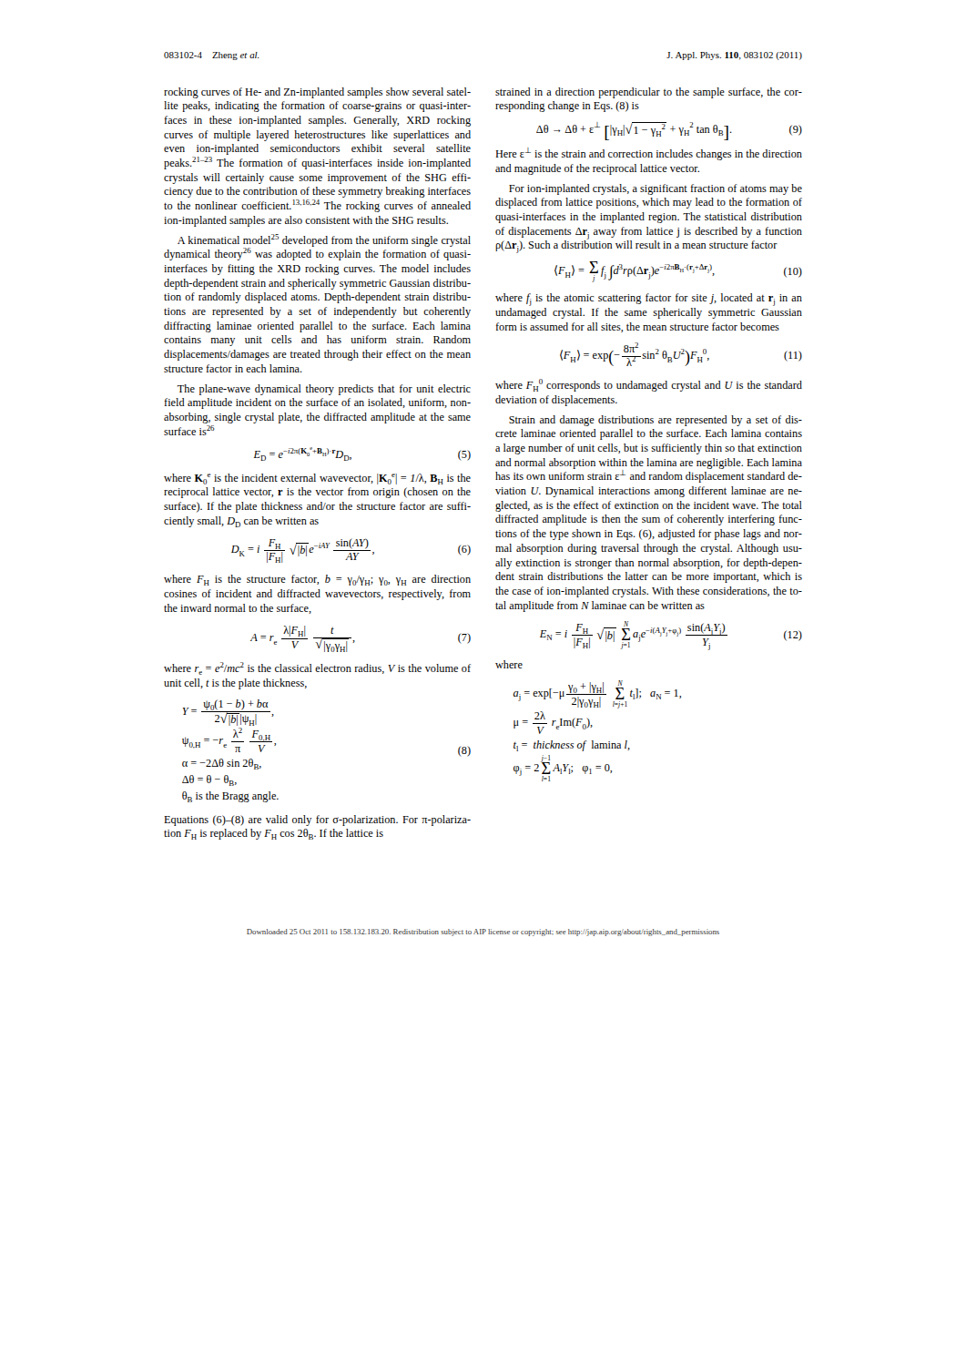083102-4 Zheng et al.
J. Appl. Phys. 110, 083102 (2011)
rocking curves of He- and Zn-implanted samples show several satellite peaks, indicating the formation of coarse-grains or quasi-interfaces in these ion-implanted samples. Generally, XRD rocking curves of multiple layered heterostructures like superlattices and even ion-implanted semiconductors exhibit several satellite peaks.21–23 The formation of quasi-interfaces inside ion-implanted crystals will certainly cause some improvement of the SHG efficiency due to the contribution of these symmetry breaking interfaces to the nonlinear coefficient.13,16,24 The rocking curves of annealed ion-implanted samples are also consistent with the SHG results.
A kinematical model25 developed from the uniform single crystal dynamical theory26 was adopted to explain the formation of quasi-interfaces by fitting the XRD rocking curves. The model includes depth-dependent strain and spherically symmetric Gaussian distribution of randomly displaced atoms. Depth-dependent strain distributions are represented by a set of independently but coherently diffracting laminae oriented parallel to the surface. Each lamina contains many unit cells and has uniform strain. Random displacements/damages are treated through their effect on the mean structure factor in each lamina.
The plane-wave dynamical theory predicts that for unit electric field amplitude incident on the surface of an isolated, uniform, non-absorbing, single crystal plate, the diffracted amplitude at the same surface is26
ED = e−i2π(K0e+BH)·rDD,
(5)
where K0e is the incident external wavevector, |K0e| = 1/λ, BH is the reciprocal lattice vector, r is the vector from origin (chosen on the surface). If the plate thickness and/or the structure factor are sufficiently small, DD can be written as
DK = i FH|FH| |b|e−iAY sin(AY) AY,
(6)
where FH is the structure factor, b = γ0/γH; γ0, γH are direction cosines of incident and diffracted wavevectors, respectively, from the inward normal to the surface,
A = re λ|FH|V t|γ0γH|,
(7)
where re = e2/mc2 is the classical electron radius, V is the volume of unit cell, t is the plate thickness,
(8)
Y = ψ0(1 − b) + bα 2|b||ψH|,
ψ0,H = −re λ2 π F0,H V,
α = −2Δθ sin 2θB,
Δθ = θ − θB,
θB is the Bragg angle.
Equations (6)–(8) are valid only for σ-polarization. For π-polarization FH is replaced by FH cos 2θB. If the lattice is
strained in a direction perpendicular to the sample surface, the corresponding change in Eqs. (8) is
Δθ → Δθ + ε⊥ [|γH|1 − γH2 + γH2 tan θB].
(9)
Here ε⊥ is the strain and correction includes changes in the direction and magnitude of the reciprocal lattice vector.
For ion-implanted crystals, a significant fraction of atoms may be displaced from lattice positions, which may lead to the formation of quasi-interfaces in the implanted region. The statistical distribution of displacements Δrj away from lattice j is described by a function ρ(Δrj). Such a distribution will result in a mean structure factor
⟨FH⟩ = Σj fj ∫d3rρ(Δrj)e−i2πBH·(rj+Δrj),
(10)
where fj is the atomic scattering factor for site j, located at rj in an undamaged crystal. If the same spherically symmetric Gaussian form is assumed for all sites, the mean structure factor becomes
⟨FH⟩ = exp(−8π2 λ2sin2 θBU2) FH0,
(11)
where FH0 corresponds to undamaged crystal and U is the standard deviation of displacements.
Strain and damage distributions are represented by a set of discrete laminae oriented parallel to the surface. Each lamina contains a large number of unit cells, but is sufficiently thin so that extinction and normal absorption within the lamina are negligible. Each lamina has its own uniform strain ε⊥ and random displacement standard deviation U. Dynamical interactions among different laminae are neglected, as is the effect of extinction on the incident wave. The total diffracted amplitude is then the sum of coherently interfering functions of the type shown in Eqs. (6), adjusted for phase lags and normal absorption during traversal through the crystal. Although usually extinction is stronger than normal absorption, for depth-dependent strain distributions the latter can be more important, which is the case of ion-implanted crystals. With these considerations, the total amplitude from N laminae can be written as
EN = i FH|FH| |b| NΣj=1 aje−i(AjYj+φj) sin(AjYj) Yj
(12)
where
aj = exp[−μγ0 + |γH|2|γ0γH| NΣl=j+1 tl]; aN = 1,
μ = 2λ V reIm(F0),
tl = thickness of lamina l,
φj = 2j−1 Σl=1 AlYl; φ1 = 0,
Downloaded 25 Oct 2011 to 158.132.183.20. Redistribution subject to AIP license or copyright; see http://jap.aip.org/about/rights_and_permissions